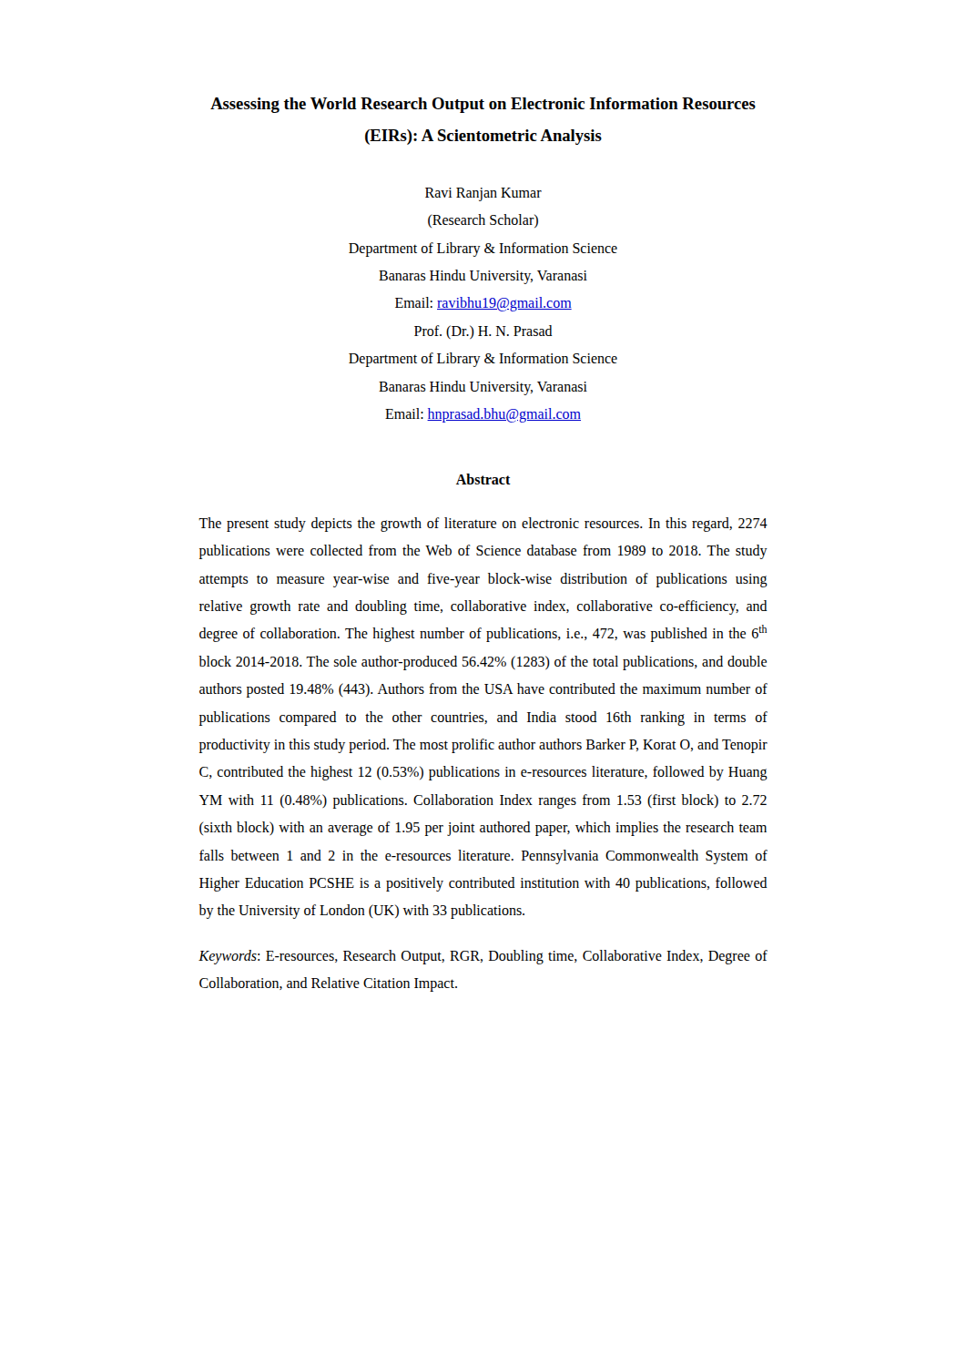Assessing the World Research Output on Electronic Information Resources (EIRs): A Scientometric Analysis
Ravi Ranjan Kumar
(Research Scholar)
Department of Library & Information Science
Banaras Hindu University, Varanasi
Email: ravibhu19@gmail.com
Prof. (Dr.) H. N. Prasad
Department of Library & Information Science
Banaras Hindu University, Varanasi
Email: hnprasad.bhu@gmail.com
Abstract
The present study depicts the growth of literature on electronic resources. In this regard, 2274 publications were collected from the Web of Science database from 1989 to 2018. The study attempts to measure year-wise and five-year block-wise distribution of publications using relative growth rate and doubling time, collaborative index, collaborative co-efficiency, and degree of collaboration. The highest number of publications, i.e., 472, was published in the 6th block 2014-2018. The sole author-produced 56.42% (1283) of the total publications, and double authors posted 19.48% (443). Authors from the USA have contributed the maximum number of publications compared to the other countries, and India stood 16th ranking in terms of productivity in this study period. The most prolific author authors Barker P, Korat O, and Tenopir C, contributed the highest 12 (0.53%) publications in e-resources literature, followed by Huang YM with 11 (0.48%) publications. Collaboration Index ranges from 1.53 (first block) to 2.72 (sixth block) with an average of 1.95 per joint authored paper, which implies the research team falls between 1 and 2 in the e-resources literature. Pennsylvania Commonwealth System of Higher Education PCSHE is a positively contributed institution with 40 publications, followed by the University of London (UK) with 33 publications.
Keywords: E-resources, Research Output, RGR, Doubling time, Collaborative Index, Degree of Collaboration, and Relative Citation Impact.